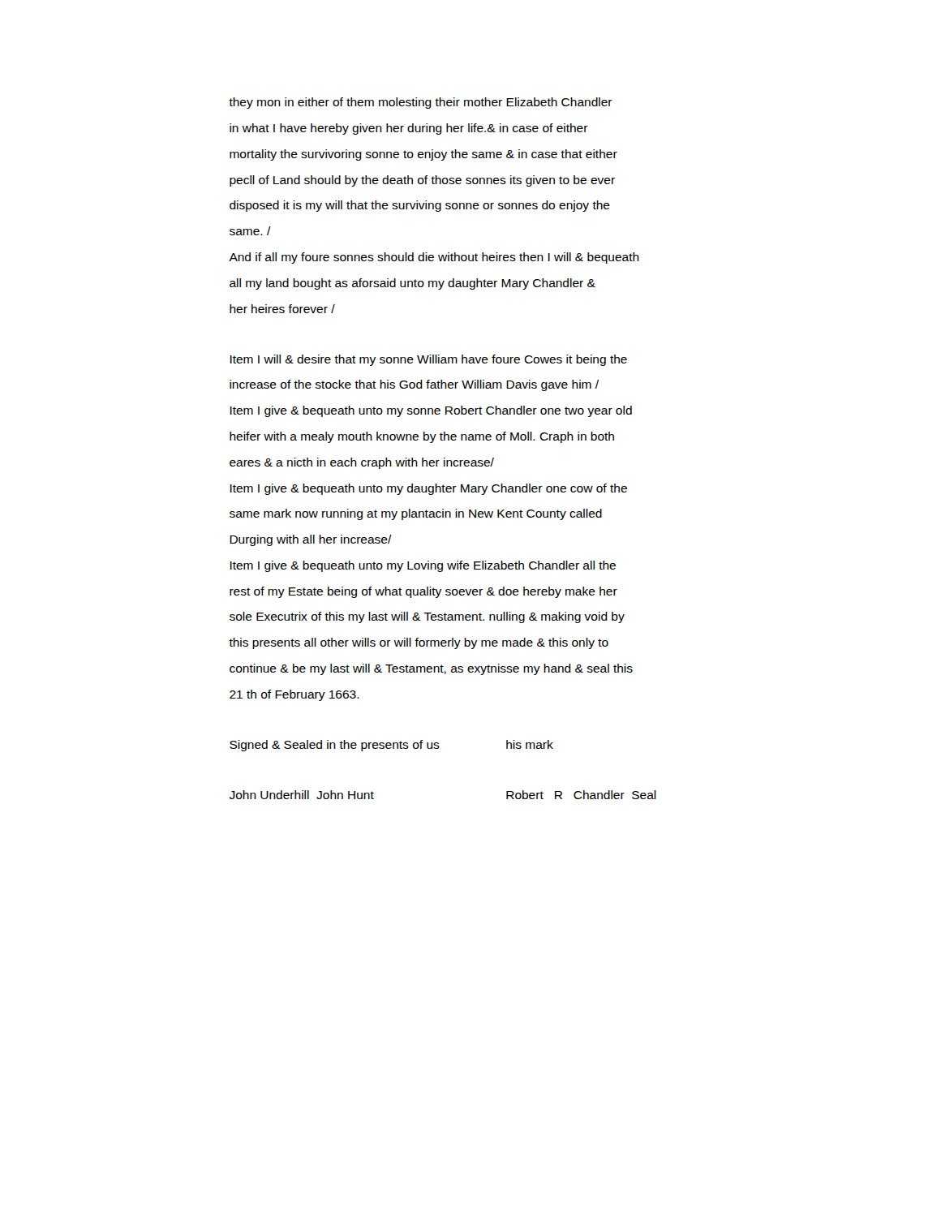they mon in either of them molesting their mother Elizabeth Chandler
in what I have hereby given her during her life.& in case of either
mortality the survivoring sonne to enjoy the same & in case that either
pecll of Land should by the death of those sonnes its given to be ever
disposed it is my will that the surviving sonne or sonnes do enjoy the
same. /
And if all my foure sonnes should die without heires then I will & bequeath
all my land bought as aforsaid unto my daughter Mary Chandler &
her heires forever /
Item I will & desire that my sonne William have foure Cowes it being the
increase of the stocke that his God father William Davis gave him /
Item I give & bequeath unto my sonne Robert Chandler one two year old
heifer with a mealy mouth knowne by the name of Moll. Craph in both
eares & a nicth in each craph with her increase/
Item I give & bequeath unto my daughter Mary Chandler one cow of the
same mark now running at my plantacin in New Kent County called
Durging with all her increase/
Item I give & bequeath unto my Loving wife Elizabeth Chandler all the
rest of my Estate being of what quality soever & doe hereby make her
sole Executrix of this my last will & Testament. nulling & making void by
this presents all other wills or will formerly by me made & this only to
continue & be my last will & Testament, as exytnisse my hand & seal this
21 th of February 1663.
Signed & Sealed in the presents of us his mark
John Underhill John Hunt Robert R Chandler Seal